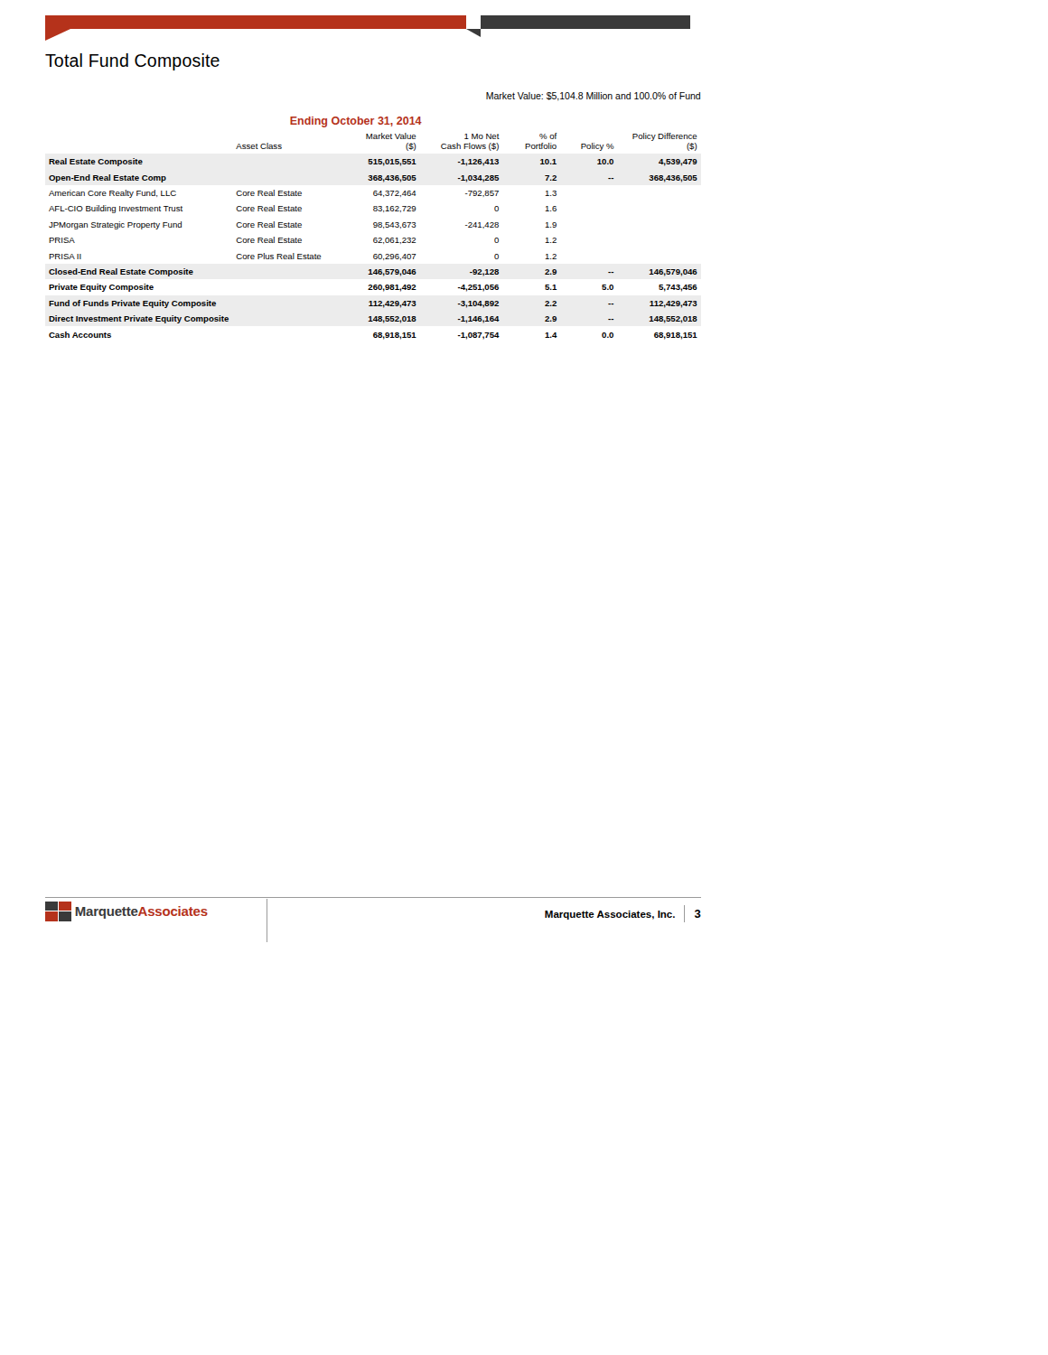Total Fund Composite
Market Value: $5,104.8 Million and 100.0% of Fund
Ending October 31, 2014
| | Asset Class | Market Value ($) | 1 Mo Net Cash Flows ($) | % of Portfolio | Policy % | Policy Difference ($) |
| --- | --- | --- | --- | --- | --- | --- |
| Real Estate Composite | | 515,015,551 | -1,126,413 | 10.1 | 10.0 | 4,539,479 |
| Open-End Real Estate Comp | | 368,436,505 | -1,034,285 | 7.2 | -- | 368,436,505 |
| American Core Realty Fund, LLC | Core Real Estate | 64,372,464 | -792,857 | 1.3 | | |
| AFL-CIO Building Investment Trust | Core Real Estate | 83,162,729 | 0 | 1.6 | | |
| JPMorgan Strategic Property Fund | Core Real Estate | 98,543,673 | -241,428 | 1.9 | | |
| PRISA | Core Real Estate | 62,061,232 | 0 | 1.2 | | |
| PRISA II | Core Plus Real Estate | 60,296,407 | 0 | 1.2 | | |
| Closed-End Real Estate Composite | | 146,579,046 | -92,128 | 2.9 | -- | 146,579,046 |
| Private Equity Composite | | 260,981,492 | -4,251,056 | 5.1 | 5.0 | 5,743,456 |
| Fund of Funds Private Equity Composite | | 112,429,473 | -3,104,892 | 2.2 | -- | 112,429,473 |
| Direct Investment Private Equity Composite | | 148,552,018 | -1,146,164 | 2.9 | -- | 148,552,018 |
| Cash Accounts | | 68,918,151 | -1,087,754 | 1.4 | 0.0 | 68,918,151 |
Marquette Associates
Marquette Associates, Inc. 3